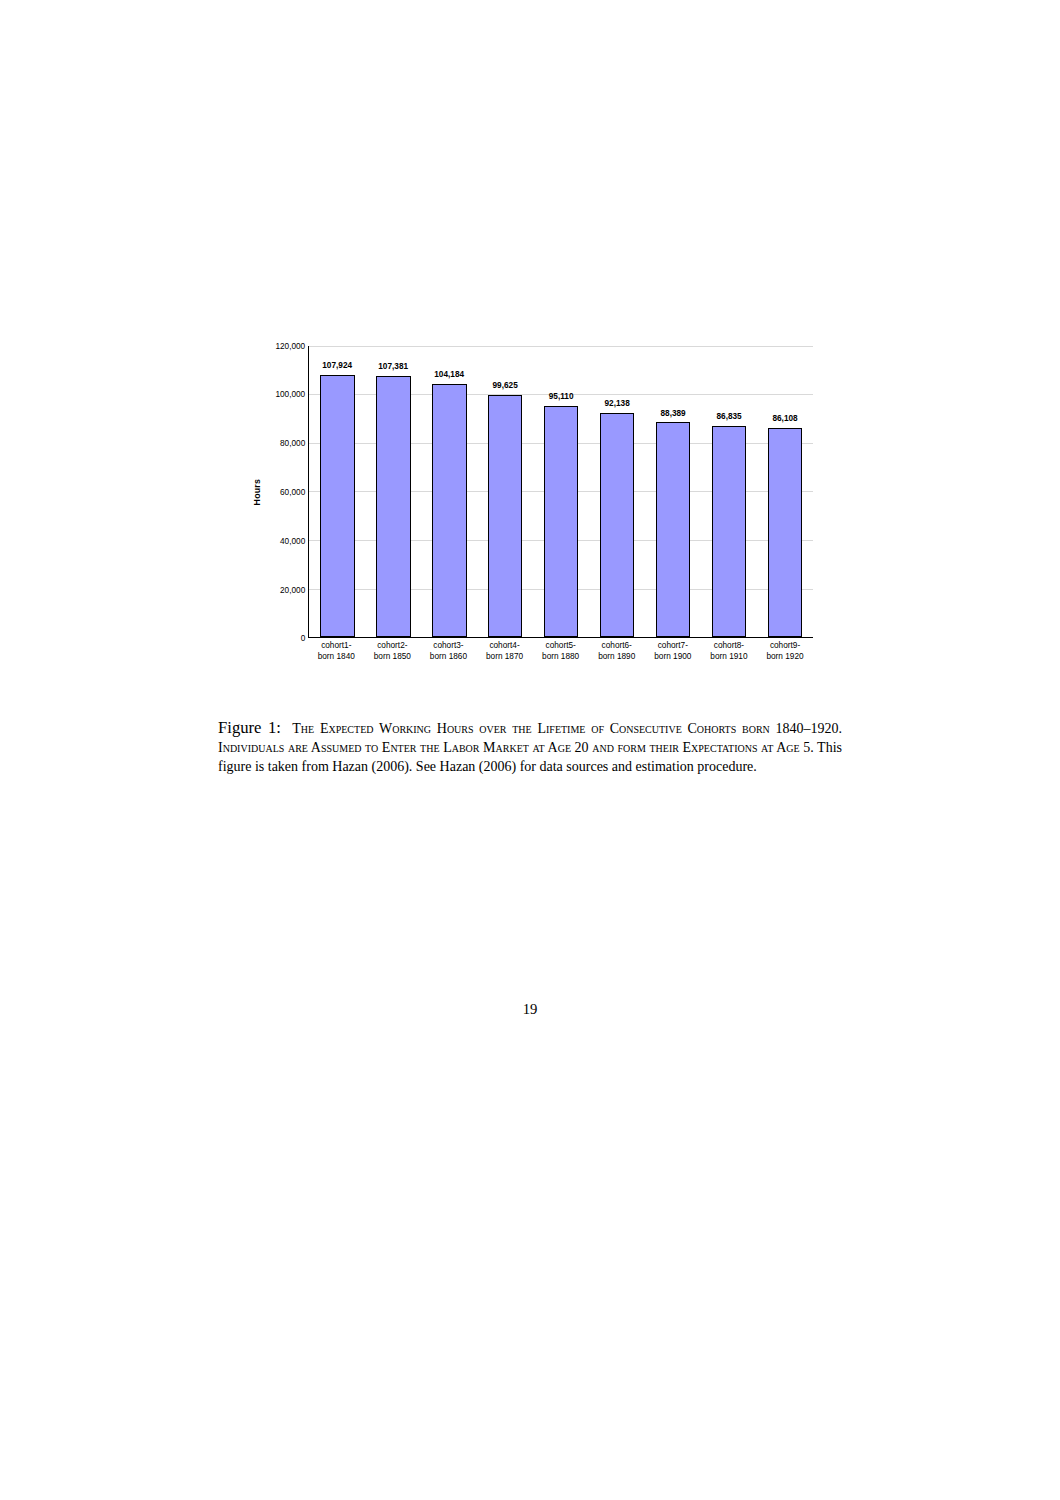Hours
120,000
100,000
80,000
60,000
40,000
20,000
0
107,924
107,381
104,184
99,625
95,110
92,138
88,389
86,835
86,108
cohort1-
born 1840
cohort2-
born 1850
cohort3-
born 1860
cohort4-
born 1870
cohort5-
born 1880
cohort6-
born 1890
cohort7-
born 1900
cohort8-
born 1910
cohort9-
born 1920
Figure 1: The Expected Working Hours over the Lifetime of Consecutive Cohorts born 1840–1920. Individuals are Assumed to Enter the Labor Market at Age 20 and form their Expectations at Age 5. This figure is taken from Hazan (2006). See Hazan (2006) for data sources and estimation procedure.
19